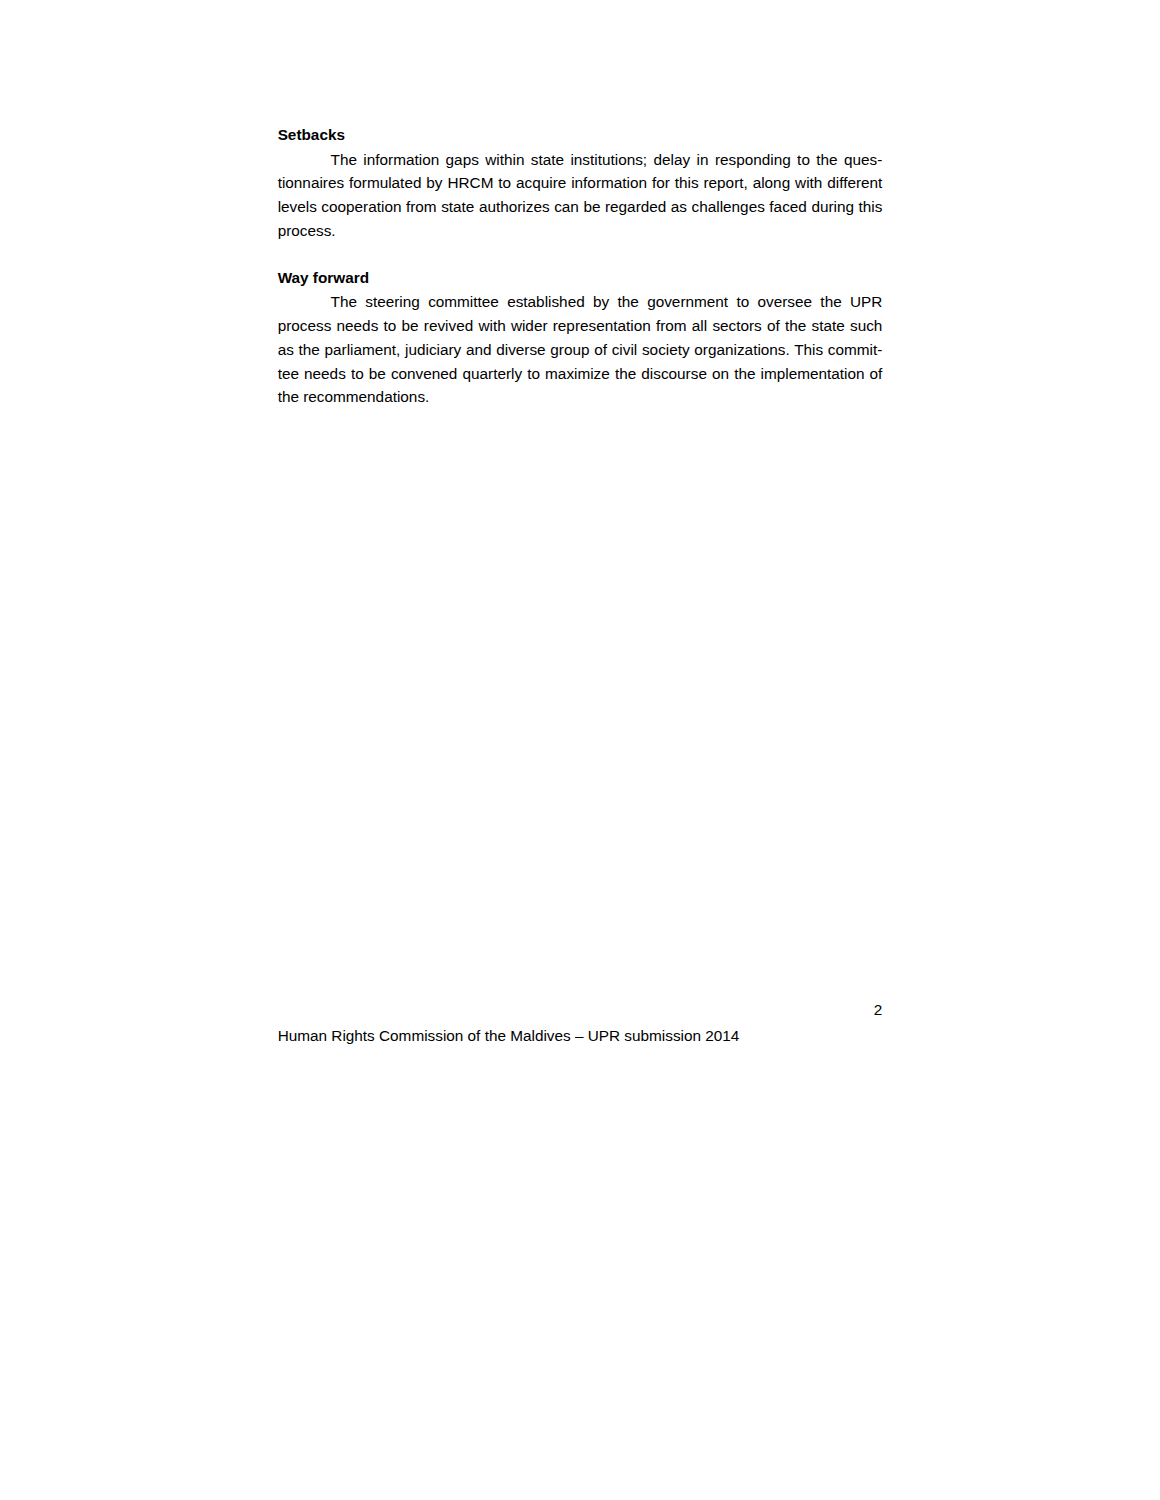Setbacks
The information gaps within state institutions; delay in responding to the questionnaires formulated by HRCM to acquire information for this report, along with different levels cooperation from state authorizes can be regarded as challenges faced during this process.
Way forward
The steering committee established by the government to oversee the UPR process needs to be revived with wider representation from all sectors of the state such as the parliament, judiciary and diverse group of civil society organizations. This committee needs to be convened quarterly to maximize the discourse on the implementation of the recommendations.
2
Human Rights Commission of the Maldives – UPR submission 2014